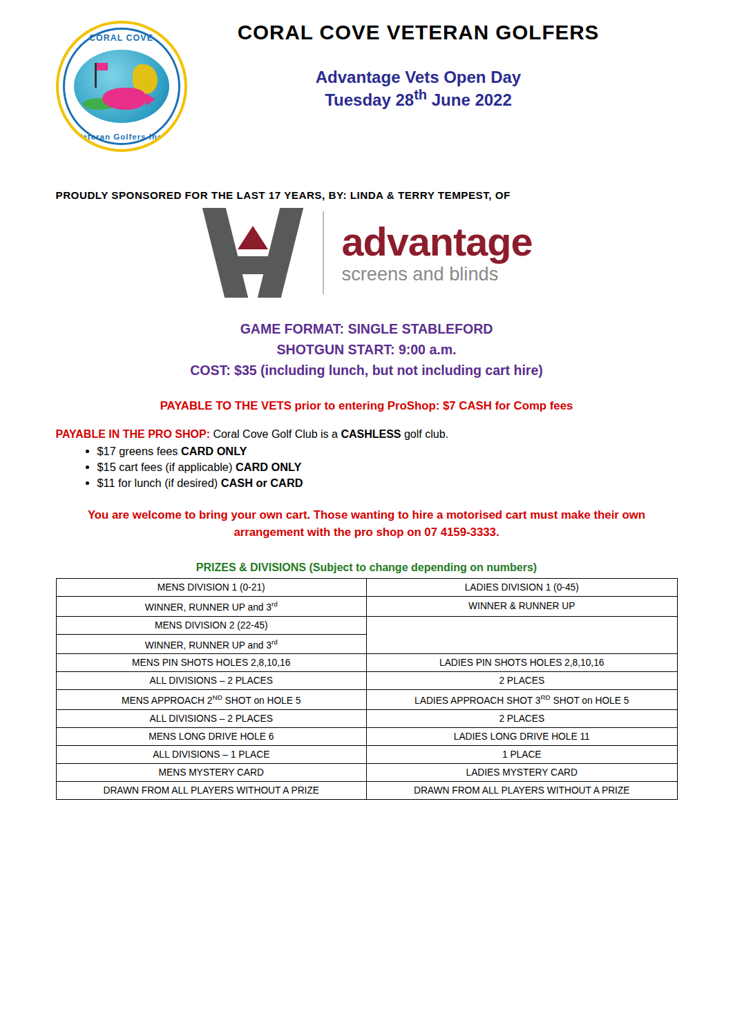CORAL COVE
Veteran Golfers Inc.
CORAL COVE VETERAN GOLFERS
Advantage Vets Open Day Tuesday 28th June 2022
PROUDLY SPONSORED FOR THE LAST 17 YEARS, BY: LINDA & TERRY TEMPEST, OF
advantage
screens and blinds
GAME FORMAT: SINGLE STABLEFORD
SHOTGUN START: 9:00 a.m.
COST: $35 (including lunch, but not including cart hire)
PAYABLE TO THE VETS prior to entering ProShop: $7 CASH for Comp fees
PAYABLE IN THE PRO SHOP: Coral Cove Golf Club is a CASHLESS golf club.
$17 greens fees CARD ONLY
$15 cart fees (if applicable) CARD ONLY
$11 for lunch (if desired) CASH or CARD
You are welcome to bring your own cart. Those wanting to hire a motorised cart must make their own arrangement with the pro shop on 07 4159-3333.
PRIZES & DIVISIONS (Subject to change depending on numbers)
| MENS DIVISION 1 (0-21) | LADIES DIVISION 1 (0-45) |
| WINNER, RUNNER UP and 3 rd | WINNER & RUNNER UP |
| MENS DIVISION 2 (22-45) | |
| WINNER, RUNNER UP and 3 rd | |
| MENS PIN SHOTS HOLES 2,8,10,16 | LADIES PIN SHOTS HOLES 2,8,10,16 |
| ALL DIVISIONS – 2 PLACES | 2 PLACES |
| MENS APPROACH 2 ND SHOT on HOLE 5 | LADIES APPROACH SHOT 3 RD SHOT on HOLE 5 |
| ALL DIVISIONS – 2 PLACES | 2 PLACES |
| MENS LONG DRIVE HOLE 6 | LADIES LONG DRIVE HOLE 11 |
| ALL DIVISIONS – 1 PLACE | 1 PLACE |
| MENS MYSTERY CARD | LADIES MYSTERY CARD |
| DRAWN FROM ALL PLAYERS WITHOUT A PRIZE | DRAWN FROM ALL PLAYERS WITHOUT A PRIZE |